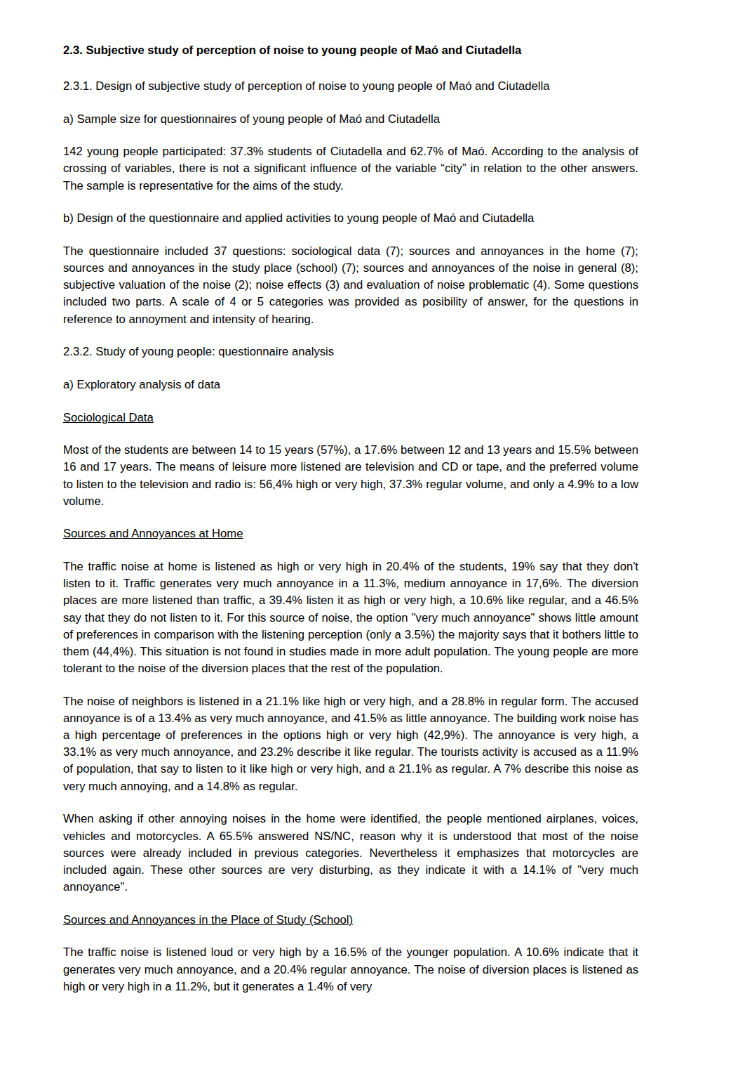2.3. Subjective study of perception of noise to young people of Maó and Ciutadella
2.3.1. Design of subjective study of perception of noise to young people of Maó and Ciutadella
a) Sample size for questionnaires of young people of Maó and Ciutadella
142 young people participated: 37.3% students of Ciutadella and 62.7% of Maó. According to the analysis of crossing of variables, there is not a significant influence of the variable “city” in relation to the other answers. The sample is representative for the aims of the study.
b) Design of the questionnaire and applied activities to young people of Maó and Ciutadella
The questionnaire included 37 questions: sociological data (7); sources and annoyances in the home (7); sources and annoyances in the study place (school) (7); sources and annoyances of the noise in general (8); subjective valuation of the noise (2); noise effects (3) and evaluation of noise problematic (4). Some questions included two parts. A scale of 4 or 5 categories was provided as posibility of answer, for the questions in reference to annoyment and intensity of hearing.
2.3.2. Study of young people: questionnaire analysis
a) Exploratory analysis of data
Sociological Data
Most of the students are between 14 to 15 years (57%), a 17.6% between 12 and 13 years and 15.5% between 16 and 17 years. The means of leisure more listened are television and CD or tape, and the preferred volume to listen to the television and radio is: 56,4% high or very high, 37.3% regular volume, and only a 4.9% to a low volume.
Sources and Annoyances at Home
The traffic noise at home is listened as high or very high in 20.4% of the students, 19% say that they don't listen to it. Traffic generates very much annoyance in a 11.3%, medium annoyance in 17,6%. The diversion places are more listened than traffic, a 39.4% listen it as high or very high, a 10.6% like regular, and a 46.5% say that they do not listen to it. For this source of noise, the option "very much annoyance" shows little amount of preferences in comparison with the listening perception (only a 3.5%) the majority says that it bothers little to them (44,4%). This situation is not found in studies made in more adult population. The young people are more tolerant to the noise of the diversion places that the rest of the population.
The noise of neighbors is listened in a 21.1% like high or very high, and a 28.8% in regular form. The accused annoyance is of a 13.4% as very much annoyance, and 41.5% as little annoyance. The building work noise has a high percentage of preferences in the options high or very high (42,9%). The annoyance is very high, a 33.1% as very much annoyance, and 23.2% describe it like regular. The tourists activity is accused as a 11.9% of population, that say to listen to it like high or very high, and a 21.1% as regular. A 7% describe this noise as very much annoying, and a 14.8% as regular.
When asking if other annoying noises in the home were identified, the people mentioned airplanes, voices, vehicles and motorcycles. A 65.5% answered NS/NC, reason why it is understood that most of the noise sources were already included in previous categories. Nevertheless it emphasizes that motorcycles are included again. These other sources are very disturbing, as they indicate it with a 14.1% of "very much annoyance".
Sources and Annoyances in the Place of Study (School)
The traffic noise is listened loud or very high by a 16.5% of the younger population. A 10.6% indicate that it generates very much annoyance, and a 20.4% regular annoyance. The noise of diversion places is listened as high or very high in a 11.2%, but it generates a 1.4% of very